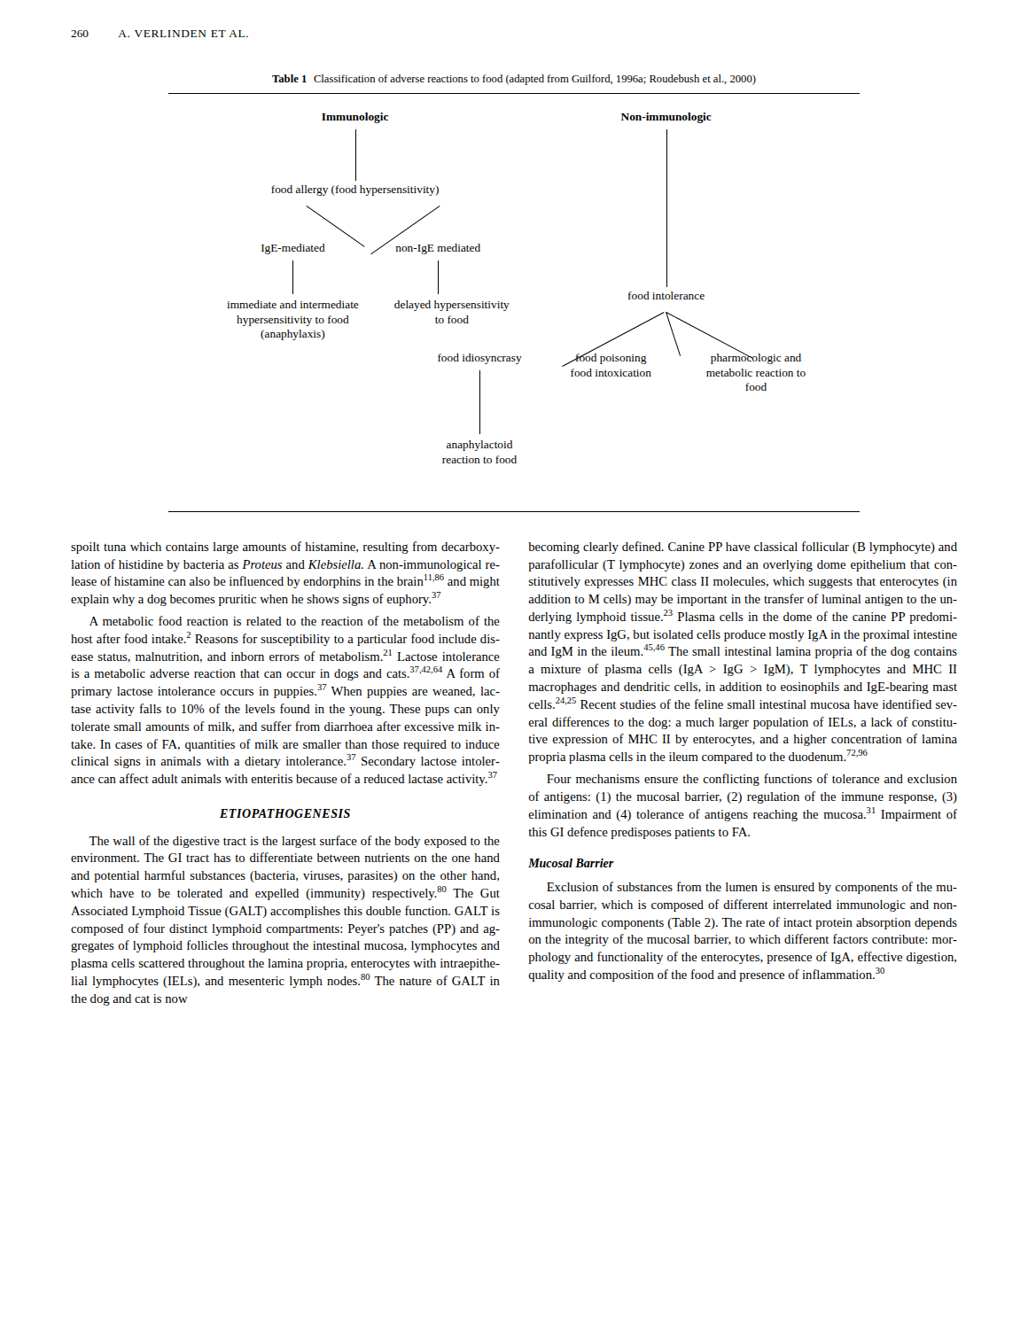260 A. VERLINDEN ET AL.
Table 1 Classification of adverse reactions to food (adapted from Guilford, 1996a; Roudebush et al., 2000)
Immunologic
Non-immunologic
food allergy (food hypersensitivity)
IgE-mediated
non-IgE mediated
immediate and intermediate
hypersensitivity to food
(anaphylaxis)
delayed hypersensitivity
to food
food intolerance
food idiosyncrasy
food poisoning
food intoxication
pharmocologic and
metabolic reaction to
food
anaphylactoid
reaction to food
spoilt tuna which contains large amounts of histamine, resulting from decarboxylation of histidine by bacteria as Proteus and Klebsiella. A non-immunological release of histamine can also be influenced by endorphins in the brain11,86 and might explain why a dog becomes pruritic when he shows signs of euphory.37
A metabolic food reaction is related to the reaction of the metabolism of the host after food intake.2 Reasons for susceptibility to a particular food include disease status, malnutrition, and inborn errors of metabolism.21 Lactose intolerance is a metabolic adverse reaction that can occur in dogs and cats.37,42,64 A form of primary lactose intolerance occurs in puppies.37 When puppies are weaned, lactase activity falls to 10% of the levels found in the young. These pups can only tolerate small amounts of milk, and suffer from diarrhoea after excessive milk intake. In cases of FA, quantities of milk are smaller than those required to induce clinical signs in animals with a dietary intolerance.37 Secondary lactose intolerance can affect adult animals with enteritis because of a reduced lactase activity.37
ETIOPATHOGENESIS
The wall of the digestive tract is the largest surface of the body exposed to the environment. The GI tract has to differentiate between nutrients on the one hand and potential harmful substances (bacteria, viruses, parasites) on the other hand, which have to be tolerated and expelled (immunity) respectively.80 The Gut Associated Lymphoid Tissue (GALT) accomplishes this double function. GALT is composed of four distinct lymphoid compartments: Peyer's patches (PP) and aggregates of lymphoid follicles throughout the intestinal mucosa, lymphocytes and plasma cells scattered throughout the lamina propria, enterocytes with intraepithelial lymphocytes (IELs), and mesenteric lymph nodes.80 The nature of GALT in the dog and cat is now
becoming clearly defined. Canine PP have classical follicular (B lymphocyte) and parafollicular (T lymphocyte) zones and an overlying dome epithelium that constitutively expresses MHC class II molecules, which suggests that enterocytes (in addition to M cells) may be important in the transfer of luminal antigen to the underlying lymphoid tissue.23 Plasma cells in the dome of the canine PP predominantly express IgG, but isolated cells produce mostly IgA in the proximal intestine and IgM in the ileum.45,46 The small intestinal lamina propria of the dog contains a mixture of plasma cells (IgA > IgG > IgM), T lymphocytes and MHC II macrophages and dendritic cells, in addition to eosinophils and IgE-bearing mast cells.24,25 Recent studies of the feline small intestinal mucosa have identified several differences to the dog: a much larger population of IELs, a lack of constitutive expression of MHC II by enterocytes, and a higher concentration of lamina propria plasma cells in the ileum compared to the duodenum.72,96
Four mechanisms ensure the conflicting functions of tolerance and exclusion of antigens: (1) the mucosal barrier, (2) regulation of the immune response, (3) elimination and (4) tolerance of antigens reaching the mucosa.31 Impairment of this GI defence predisposes patients to FA.
Mucosal Barrier
Exclusion of substances from the lumen is ensured by components of the mucosal barrier, which is composed of different interrelated immunologic and non-immunologic components (Table 2). The rate of intact protein absorption depends on the integrity of the mucosal barrier, to which different factors contribute: morphology and functionality of the enterocytes, presence of IgA, effective digestion, quality and composition of the food and presence of inflammation.30